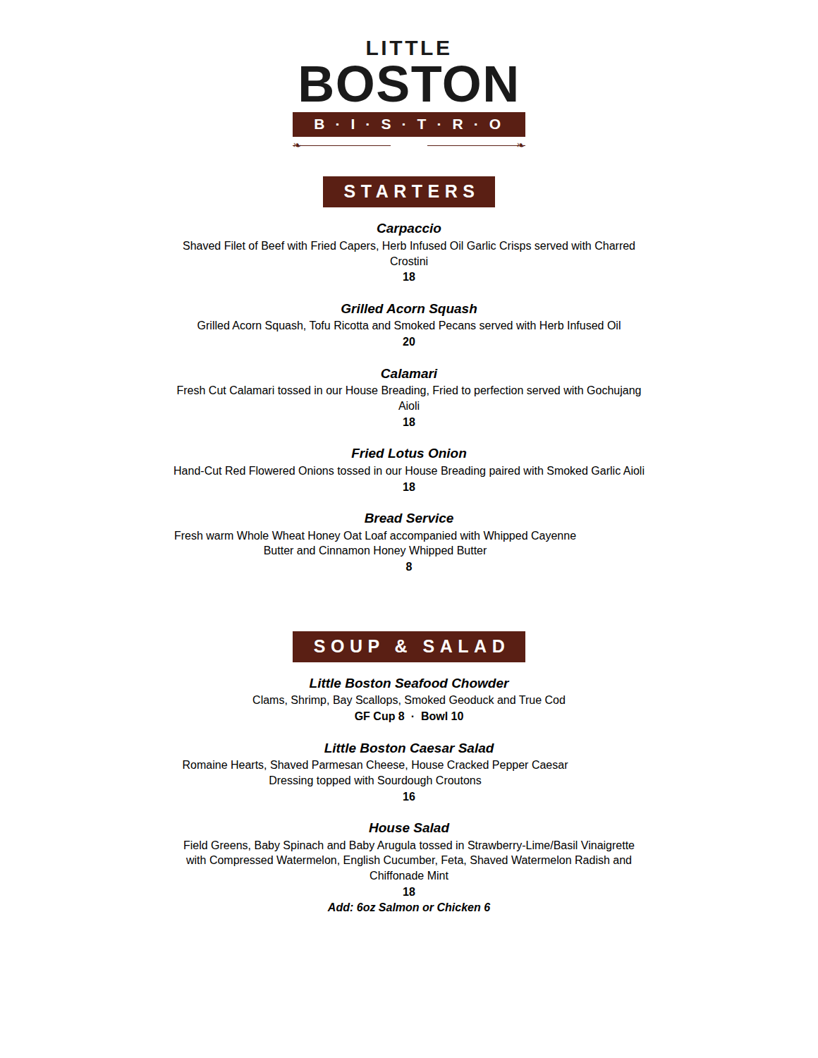Little
Boston
B · I · S · T · R · O
❧❧
Starters
Carpaccio
Shaved Filet of Beef with Fried Capers, Herb Infused Oil Garlic Crisps served with Charred Crostini
18
Grilled Acorn Squash
Grilled Acorn Squash, Tofu Ricotta and Smoked Pecans served with Herb Infused Oil
20
Calamari
Fresh Cut Calamari tossed in our House Breading, Fried to perfection served with Gochujang Aioli
18
Fried Lotus Onion
Hand-Cut Red Flowered Onions tossed in our House Breading paired with Smoked Garlic Aioli
18
Bread Service
Fresh warm Whole Wheat Honey Oat Loaf accompanied with Whipped Cayenne Butter and Cinnamon Honey Whipped Butter
8
Soup & Salad
Little Boston Seafood Chowder
Clams, Shrimp, Bay Scallops, Smoked Geoduck and True Cod
GF Cup 8 · Bowl 10
Little Boston Caesar Salad
Romaine Hearts, Shaved Parmesan Cheese, House Cracked Pepper Caesar Dressing topped with Sourdough Croutons
16
House Salad
Field Greens, Baby Spinach and Baby Arugula tossed in Strawberry-Lime/Basil Vinaigrette
with Compressed Watermelon, English Cucumber, Feta, Shaved Watermelon Radish and Chiffonade Mint
18
Add: 6oz Salmon or Chicken 6